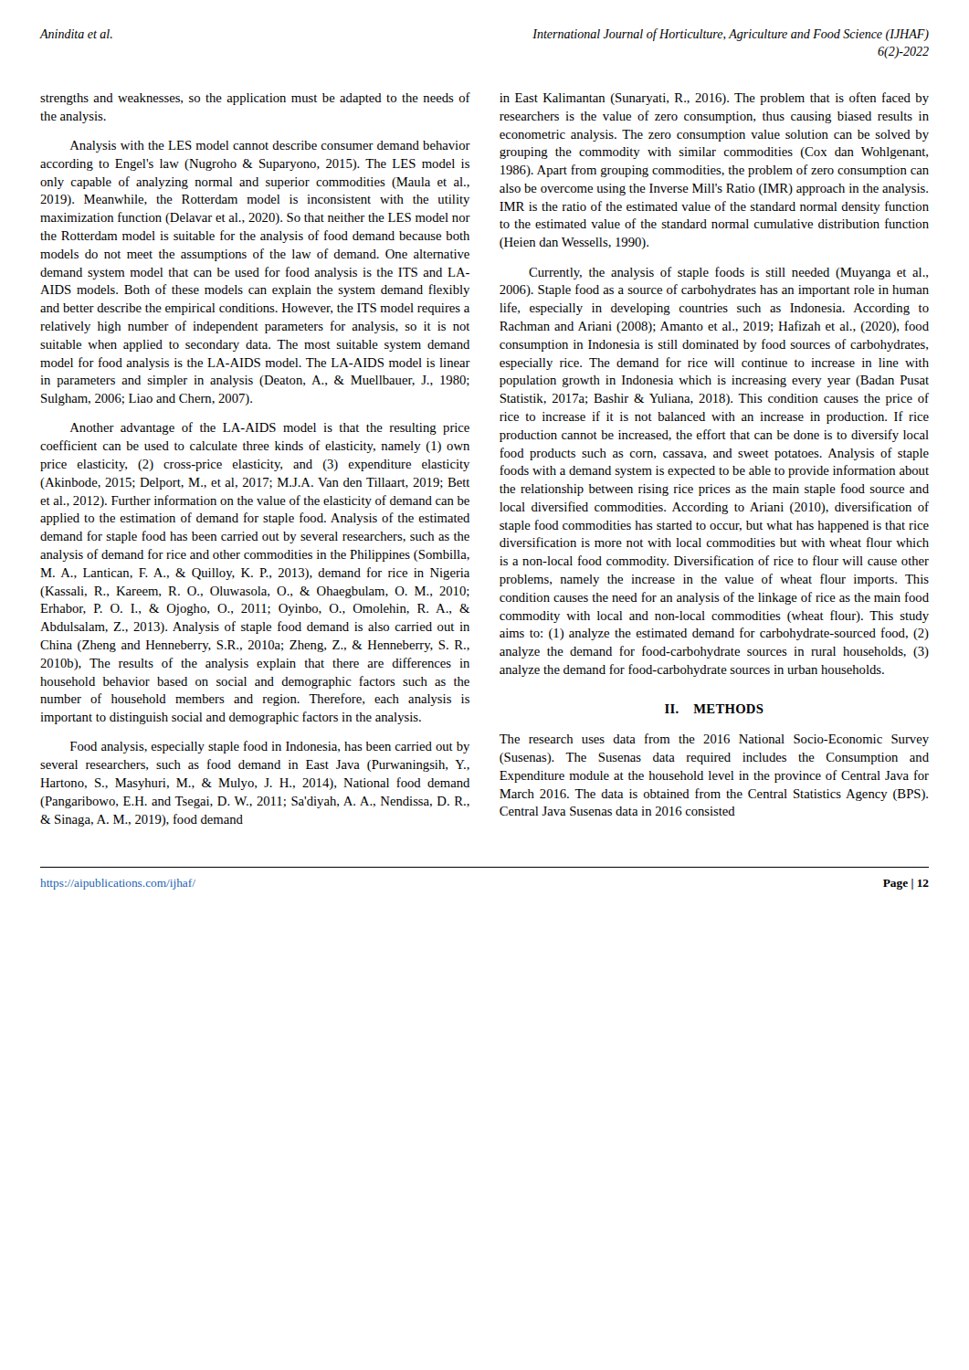Anindita et al.
International Journal of Horticulture, Agriculture and Food Science (IJHAF)
6(2)-2022
strengths and weaknesses, so the application must be adapted to the needs of the analysis.
Analysis with the LES model cannot describe consumer demand behavior according to Engel's law (Nugroho & Suparyono, 2015). The LES model is only capable of analyzing normal and superior commodities (Maula et al., 2019). Meanwhile, the Rotterdam model is inconsistent with the utility maximization function (Delavar et al., 2020). So that neither the LES model nor the Rotterdam model is suitable for the analysis of food demand because both models do not meet the assumptions of the law of demand. One alternative demand system model that can be used for food analysis is the ITS and LA-AIDS models. Both of these models can explain the system demand flexibly and better describe the empirical conditions. However, the ITS model requires a relatively high number of independent parameters for analysis, so it is not suitable when applied to secondary data. The most suitable system demand model for food analysis is the LA-AIDS model. The LA-AIDS model is linear in parameters and simpler in analysis (Deaton, A., & Muellbauer, J., 1980; Sulgham, 2006; Liao and Chern, 2007).
Another advantage of the LA-AIDS model is that the resulting price coefficient can be used to calculate three kinds of elasticity, namely (1) own price elasticity, (2) cross-price elasticity, and (3) expenditure elasticity (Akinbode, 2015; Delport, M., et al, 2017; M.J.A. Van den Tillaart, 2019; Bett et al., 2012). Further information on the value of the elasticity of demand can be applied to the estimation of demand for staple food. Analysis of the estimated demand for staple food has been carried out by several researchers, such as the analysis of demand for rice and other commodities in the Philippines (Sombilla, M. A., Lantican, F. A., & Quilloy, K. P., 2013), demand for rice in Nigeria (Kassali, R., Kareem, R. O., Oluwasola, O., & Ohaegbulam, O. M., 2010; Erhabor, P. O. I., & Ojogho, O., 2011; Oyinbo, O., Omolehin, R. A., & Abdulsalam, Z., 2013). Analysis of staple food demand is also carried out in China (Zheng and Henneberry, S.R., 2010a; Zheng, Z., & Henneberry, S. R., 2010b), The results of the analysis explain that there are differences in household behavior based on social and demographic factors such as the number of household members and region. Therefore, each analysis is important to distinguish social and demographic factors in the analysis.
Food analysis, especially staple food in Indonesia, has been carried out by several researchers, such as food demand in East Java (Purwaningsih, Y., Hartono, S., Masyhuri, M., & Mulyo, J. H., 2014), National food demand (Pangaribowo, E.H. and Tsegai, D. W., 2011; Sa'diyah, A. A., Nendissa, D. R., & Sinaga, A. M., 2019), food demand
in East Kalimantan (Sunaryati, R., 2016). The problem that is often faced by researchers is the value of zero consumption, thus causing biased results in econometric analysis. The zero consumption value solution can be solved by grouping the commodity with similar commodities (Cox dan Wohlgenant, 1986). Apart from grouping commodities, the problem of zero consumption can also be overcome using the Inverse Mill's Ratio (IMR) approach in the analysis. IMR is the ratio of the estimated value of the standard normal density function to the estimated value of the standard normal cumulative distribution function (Heien dan Wessells, 1990).
Currently, the analysis of staple foods is still needed (Muyanga et al., 2006). Staple food as a source of carbohydrates has an important role in human life, especially in developing countries such as Indonesia. According to Rachman and Ariani (2008); Amanto et al., 2019; Hafizah et al., (2020), food consumption in Indonesia is still dominated by food sources of carbohydrates, especially rice. The demand for rice will continue to increase in line with population growth in Indonesia which is increasing every year (Badan Pusat Statistik, 2017a; Bashir & Yuliana, 2018). This condition causes the price of rice to increase if it is not balanced with an increase in production. If rice production cannot be increased, the effort that can be done is to diversify local food products such as corn, cassava, and sweet potatoes. Analysis of staple foods with a demand system is expected to be able to provide information about the relationship between rising rice prices as the main staple food source and local diversified commodities. According to Ariani (2010), diversification of staple food commodities has started to occur, but what has happened is that rice diversification is more not with local commodities but with wheat flour which is a non-local food commodity. Diversification of rice to flour will cause other problems, namely the increase in the value of wheat flour imports. This condition causes the need for an analysis of the linkage of rice as the main food commodity with local and non-local commodities (wheat flour). This study aims to: (1) analyze the estimated demand for carbohydrate-sourced food, (2) analyze the demand for food-carbohydrate sources in rural households, (3) analyze the demand for food-carbohydrate sources in urban households.
II. METHODS
The research uses data from the 2016 National Socio-Economic Survey (Susenas). The Susenas data required includes the Consumption and Expenditure module at the household level in the province of Central Java for March 2016. The data is obtained from the Central Statistics Agency (BPS). Central Java Susenas data in 2016 consisted
https://aipublications.com/ijhaf/
Page | 12